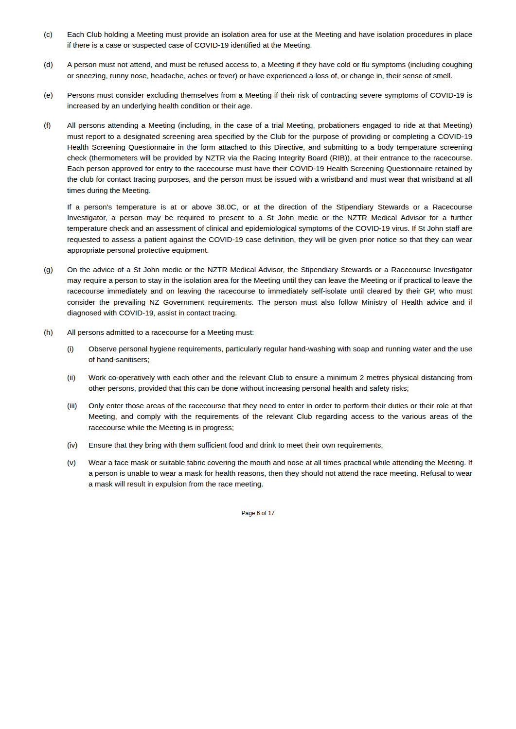(c)
Each Club holding a Meeting must provide an isolation area for use at the Meeting and have isolation procedures in place if there is a case or suspected case of COVID-19 identified at the Meeting.
(d)
A person must not attend, and must be refused access to, a Meeting if they have cold or flu symptoms (including coughing or sneezing, runny nose, headache, aches or fever) or have experienced a loss of, or change in, their sense of smell.
(e)
Persons must consider excluding themselves from a Meeting if their risk of contracting severe symptoms of COVID-19 is increased by an underlying health condition or their age.
(f)
All persons attending a Meeting (including, in the case of a trial Meeting, probationers engaged to ride at that Meeting) must report to a designated screening area specified by the Club for the purpose of providing or completing a COVID-19 Health Screening Questionnaire in the form attached to this Directive, and submitting to a body temperature screening check (thermometers will be provided by NZTR via the Racing Integrity Board (RIB)), at their entrance to the racecourse. Each person approved for entry to the racecourse must have their COVID-19 Health Screening Questionnaire retained by the club for contact tracing purposes, and the person must be issued with a wristband and must wear that wristband at all times during the Meeting.
If a person's temperature is at or above 38.0C, or at the direction of the Stipendiary Stewards or a Racecourse Investigator, a person may be required to present to a St John medic or the NZTR Medical Advisor for a further temperature check and an assessment of clinical and epidemiological symptoms of the COVID-19 virus. If St John staff are requested to assess a patient against the COVID-19 case definition, they will be given prior notice so that they can wear appropriate personal protective equipment.
(g)
On the advice of a St John medic or the NZTR Medical Advisor, the Stipendiary Stewards or a Racecourse Investigator may require a person to stay in the isolation area for the Meeting until they can leave the Meeting or if practical to leave the racecourse immediately and on leaving the racecourse to immediately self-isolate until cleared by their GP, who must consider the prevailing NZ Government requirements. The person must also follow Ministry of Health advice and if diagnosed with COVID-19, assist in contact tracing.
(h)
All persons admitted to a racecourse for a Meeting must:
(i)
Observe personal hygiene requirements, particularly regular hand-washing with soap and running water and the use of hand-sanitisers;
(ii)
Work co-operatively with each other and the relevant Club to ensure a minimum 2 metres physical distancing from other persons, provided that this can be done without increasing personal health and safety risks;
(iii)
Only enter those areas of the racecourse that they need to enter in order to perform their duties or their role at that Meeting, and comply with the requirements of the relevant Club regarding access to the various areas of the racecourse while the Meeting is in progress;
(iv)
Ensure that they bring with them sufficient food and drink to meet their own requirements;
(v)
Wear a face mask or suitable fabric covering the mouth and nose at all times practical while attending the Meeting. If a person is unable to wear a mask for health reasons, then they should not attend the race meeting. Refusal to wear a mask will result in expulsion from the race meeting.
Page 6 of 17